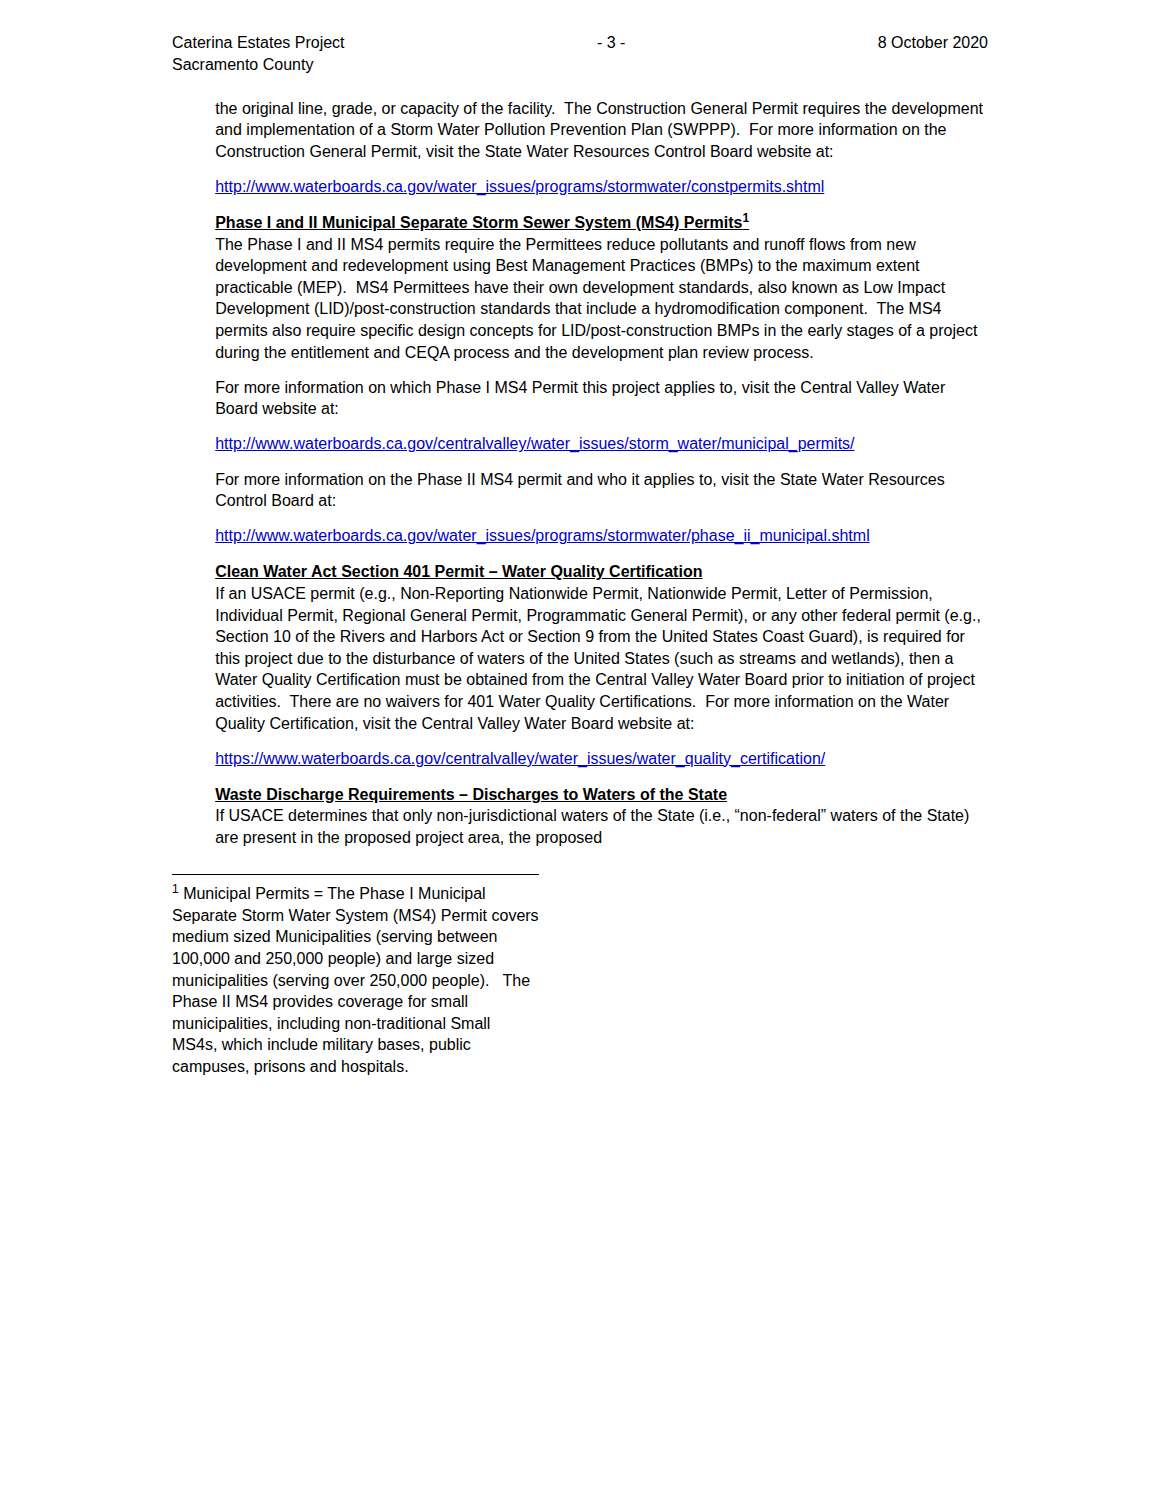Caterina Estates Project
Sacramento County
- 3 -
8 October 2020
the original line, grade, or capacity of the facility. The Construction General Permit requires the development and implementation of a Storm Water Pollution Prevention Plan (SWPPP). For more information on the Construction General Permit, visit the State Water Resources Control Board website at:
http://www.waterboards.ca.gov/water_issues/programs/stormwater/constpermits.shtml
Phase I and II Municipal Separate Storm Sewer System (MS4) Permits1
The Phase I and II MS4 permits require the Permittees reduce pollutants and runoff flows from new development and redevelopment using Best Management Practices (BMPs) to the maximum extent practicable (MEP). MS4 Permittees have their own development standards, also known as Low Impact Development (LID)/post-construction standards that include a hydromodification component. The MS4 permits also require specific design concepts for LID/post-construction BMPs in the early stages of a project during the entitlement and CEQA process and the development plan review process.
For more information on which Phase I MS4 Permit this project applies to, visit the Central Valley Water Board website at:
http://www.waterboards.ca.gov/centralvalley/water_issues/storm_water/municipal_permits/
For more information on the Phase II MS4 permit and who it applies to, visit the State Water Resources Control Board at:
http://www.waterboards.ca.gov/water_issues/programs/stormwater/phase_ii_municipal.shtml
Clean Water Act Section 401 Permit – Water Quality Certification
If an USACE permit (e.g., Non-Reporting Nationwide Permit, Nationwide Permit, Letter of Permission, Individual Permit, Regional General Permit, Programmatic General Permit), or any other federal permit (e.g., Section 10 of the Rivers and Harbors Act or Section 9 from the United States Coast Guard), is required for this project due to the disturbance of waters of the United States (such as streams and wetlands), then a Water Quality Certification must be obtained from the Central Valley Water Board prior to initiation of project activities. There are no waivers for 401 Water Quality Certifications. For more information on the Water Quality Certification, visit the Central Valley Water Board website at:
https://www.waterboards.ca.gov/centralvalley/water_issues/water_quality_certification/
Waste Discharge Requirements – Discharges to Waters of the State
If USACE determines that only non-jurisdictional waters of the State (i.e., “non-federal” waters of the State) are present in the proposed project area, the proposed
1 Municipal Permits = The Phase I Municipal Separate Storm Water System (MS4) Permit covers medium sized Municipalities (serving between 100,000 and 250,000 people) and large sized municipalities (serving over 250,000 people). The Phase II MS4 provides coverage for small municipalities, including non-traditional Small MS4s, which include military bases, public campuses, prisons and hospitals.